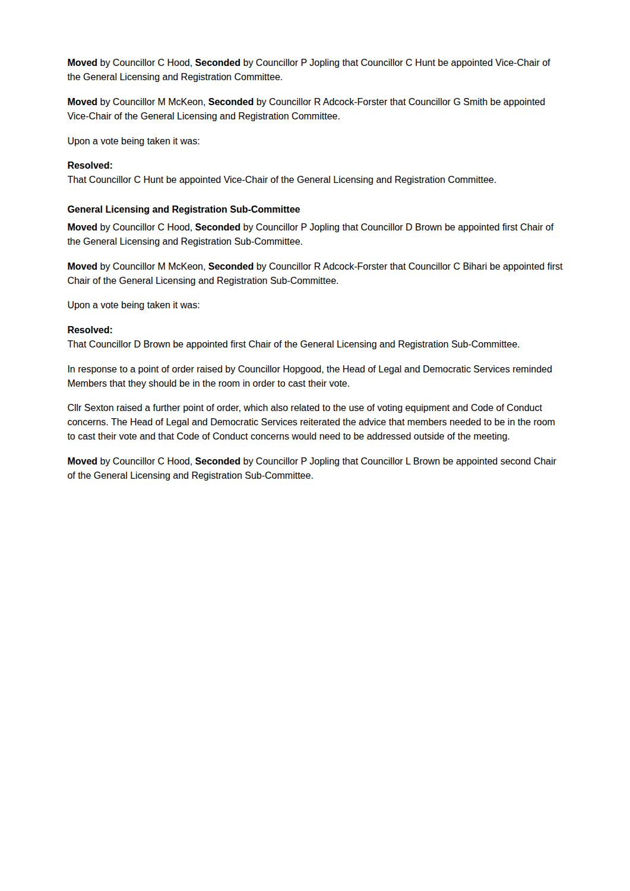Moved by Councillor C Hood, Seconded by Councillor P Jopling that Councillor C Hunt be appointed Vice-Chair of the General Licensing and Registration Committee.
Moved by Councillor M McKeon, Seconded by Councillor R Adcock-Forster that Councillor G Smith be appointed Vice-Chair of the General Licensing and Registration Committee.
Upon a vote being taken it was:
Resolved:
That Councillor C Hunt be appointed Vice-Chair of the General Licensing and Registration Committee.
General Licensing and Registration Sub-Committee
Moved by Councillor C Hood, Seconded by Councillor P Jopling that Councillor D Brown be appointed first Chair of the General Licensing and Registration Sub-Committee.
Moved by Councillor M McKeon, Seconded by Councillor R Adcock-Forster that Councillor C Bihari be appointed first Chair of the General Licensing and Registration Sub-Committee.
Upon a vote being taken it was:
Resolved:
That Councillor D Brown be appointed first Chair of the General Licensing and Registration Sub-Committee.
In response to a point of order raised by Councillor Hopgood, the Head of Legal and Democratic Services reminded Members that they should be in the room in order to cast their vote.
Cllr Sexton raised a further point of order, which also related to the use of voting equipment and Code of Conduct concerns. The Head of Legal and Democratic Services reiterated the advice that members needed to be in the room to cast their vote and that Code of Conduct concerns would need to be addressed outside of the meeting.
Moved by Councillor C Hood, Seconded by Councillor P Jopling that Councillor L Brown be appointed second Chair of the General Licensing and Registration Sub-Committee.